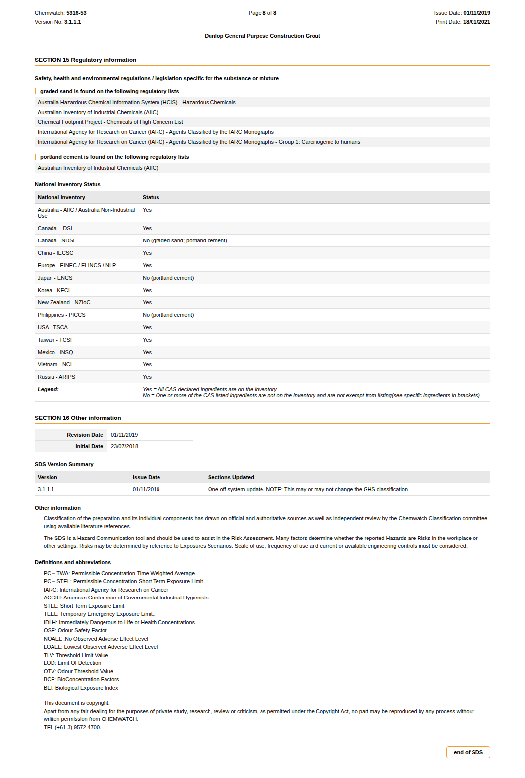Chemwatch: 5316-53
Version No: 3.1.1.1
Page 8 of 8
Issue Date: 01/11/2019
Print Date: 18/01/2021
Dunlop General Purpose Construction Grout
SECTION 15 Regulatory information
Safety, health and environmental regulations / legislation specific for the substance or mixture
graded sand is found on the following regulatory lists
| Australia Hazardous Chemical Information System (HCIS) - Hazardous Chemicals |
| Australian Inventory of Industrial Chemicals (AIIC) |
| Chemical Footprint Project - Chemicals of High Concern List |
| International Agency for Research on Cancer (IARC) - Agents Classified by the IARC Monographs |
| International Agency for Research on Cancer (IARC) - Agents Classified by the IARC Monographs - Group 1: Carcinogenic to humans |
portland cement is found on the following regulatory lists
| Australian Inventory of Industrial Chemicals (AIIC) |
National Inventory Status
| National Inventory | Status |
| --- | --- |
| Australia - AIIC / Australia Non-Industrial Use | Yes |
| Canada - DSL | Yes |
| Canada - NDSL | No (graded sand; portland cement) |
| China - IECSC | Yes |
| Europe - EINEC / ELINCS / NLP | Yes |
| Japan - ENCS | No (portland cement) |
| Korea - KECI | Yes |
| New Zealand - NZIoC | Yes |
| Philippines - PICCS | No (portland cement) |
| USA - TSCA | Yes |
| Taiwan - TCSI | Yes |
| Mexico - INSQ | Yes |
| Vietnam - NCI | Yes |
| Russia - ARIPS | Yes |
| Legend: | Yes = All CAS declared ingredients are on the inventory No = One or more of the CAS listed ingredients are not on the inventory and are not exempt from listing(see specific ingredients in brackets) |
SECTION 16 Other information
| Revision Date | 01/11/2019 |
| Initial Date | 23/07/2018 |
SDS Version Summary
| Version | Issue Date | Sections Updated |
| --- | --- | --- |
| 3.1.1.1 | 01/11/2019 | One-off system update. NOTE: This may or may not change the GHS classification |
Other information
Classification of the preparation and its individual components has drawn on official and authoritative sources as well as independent review by the Chemwatch Classification committee using available literature references.
The SDS is a Hazard Communication tool and should be used to assist in the Risk Assessment. Many factors determine whether the reported Hazards are Risks in the workplace or other settings. Risks may be determined by reference to Exposures Scenarios. Scale of use, frequency of use and current or available engineering controls must be considered.
Definitions and abbreviations
PC－TWA: Permissible Concentration-Time Weighted Average
PC－STEL: Permissible Concentration-Short Term Exposure Limit
IARC: International Agency for Research on Cancer
ACGIH: American Conference of Governmental Industrial Hygienists
STEL: Short Term Exposure Limit
TEEL: Temporary Emergency Exposure Limit。
IDLH: Immediately Dangerous to Life or Health Concentrations
OSF: Odour Safety Factor
NOAEL :No Observed Adverse Effect Level
LOAEL: Lowest Observed Adverse Effect Level
TLV: Threshold Limit Value
LOD: Limit Of Detection
OTV: Odour Threshold Value
BCF: BioConcentration Factors
BEI: Biological Exposure Index
This document is copyright.
Apart from any fair dealing for the purposes of private study, research, review or criticism, as permitted under the Copyright Act, no part may be reproduced by any process without written permission from CHEMWATCH.
TEL (+61 3) 9572 4700.
end of SDS